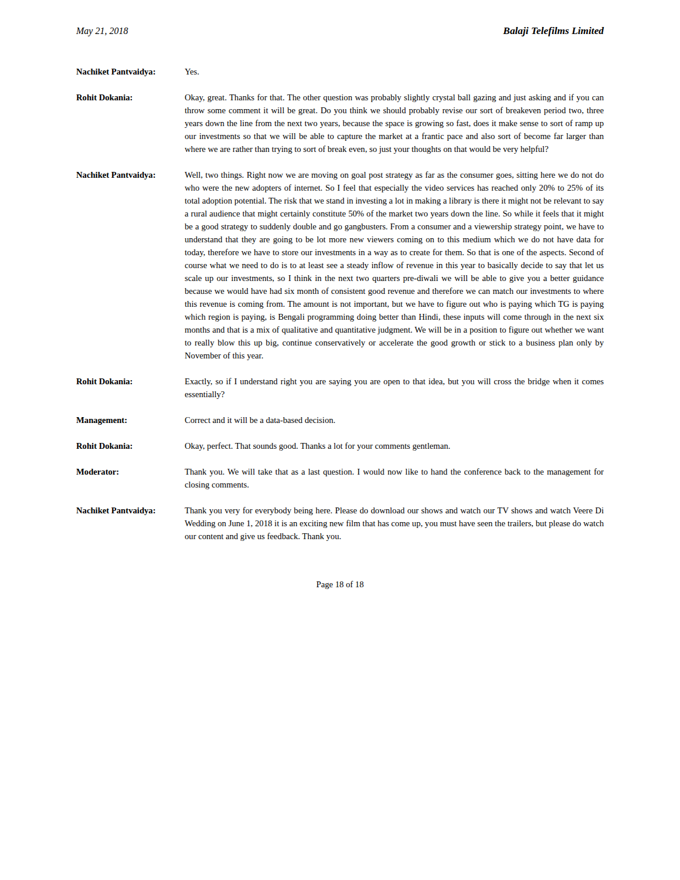May 21, 2018
Balaji Telefilms Limited
Nachiket Pantvaidya:
Yes.
Rohit Dokania:
Okay, great. Thanks for that. The other question was probably slightly crystal ball gazing and just asking and if you can throw some comment it will be great. Do you think we should probably revise our sort of breakeven period two, three years down the line from the next two years, because the space is growing so fast, does it make sense to sort of ramp up our investments so that we will be able to capture the market at a frantic pace and also sort of become far larger than where we are rather than trying to sort of break even, so just your thoughts on that would be very helpful?
Nachiket Pantvaidya:
Well, two things. Right now we are moving on goal post strategy as far as the consumer goes, sitting here we do not do who were the new adopters of internet. So I feel that especially the video services has reached only 20% to 25% of its total adoption potential. The risk that we stand in investing a lot in making a library is there it might not be relevant to say a rural audience that might certainly constitute 50% of the market two years down the line. So while it feels that it might be a good strategy to suddenly double and go gangbusters. From a consumer and a viewership strategy point, we have to understand that they are going to be lot more new viewers coming on to this medium which we do not have data for today, therefore we have to store our investments in a way as to create for them. So that is one of the aspects. Second of course what we need to do is to at least see a steady inflow of revenue in this year to basically decide to say that let us scale up our investments, so I think in the next two quarters pre-diwali we will be able to give you a better guidance because we would have had six month of consistent good revenue and therefore we can match our investments to where this revenue is coming from. The amount is not important, but we have to figure out who is paying which TG is paying which region is paying, is Bengali programming doing better than Hindi, these inputs will come through in the next six months and that is a mix of qualitative and quantitative judgment. We will be in a position to figure out whether we want to really blow this up big, continue conservatively or accelerate the good growth or stick to a business plan only by November of this year.
Rohit Dokania:
Exactly, so if I understand right you are saying you are open to that idea, but you will cross the bridge when it comes essentially?
Management:
Correct and it will be a data-based decision.
Rohit Dokania:
Okay, perfect. That sounds good. Thanks a lot for your comments gentleman.
Moderator:
Thank you. We will take that as a last question. I would now like to hand the conference back to the management for closing comments.
Nachiket Pantvaidya:
Thank you very for everybody being here. Please do download our shows and watch our TV shows and watch Veere Di Wedding on June 1, 2018 it is an exciting new film that has come up, you must have seen the trailers, but please do watch our content and give us feedback. Thank you.
Page 18 of 18